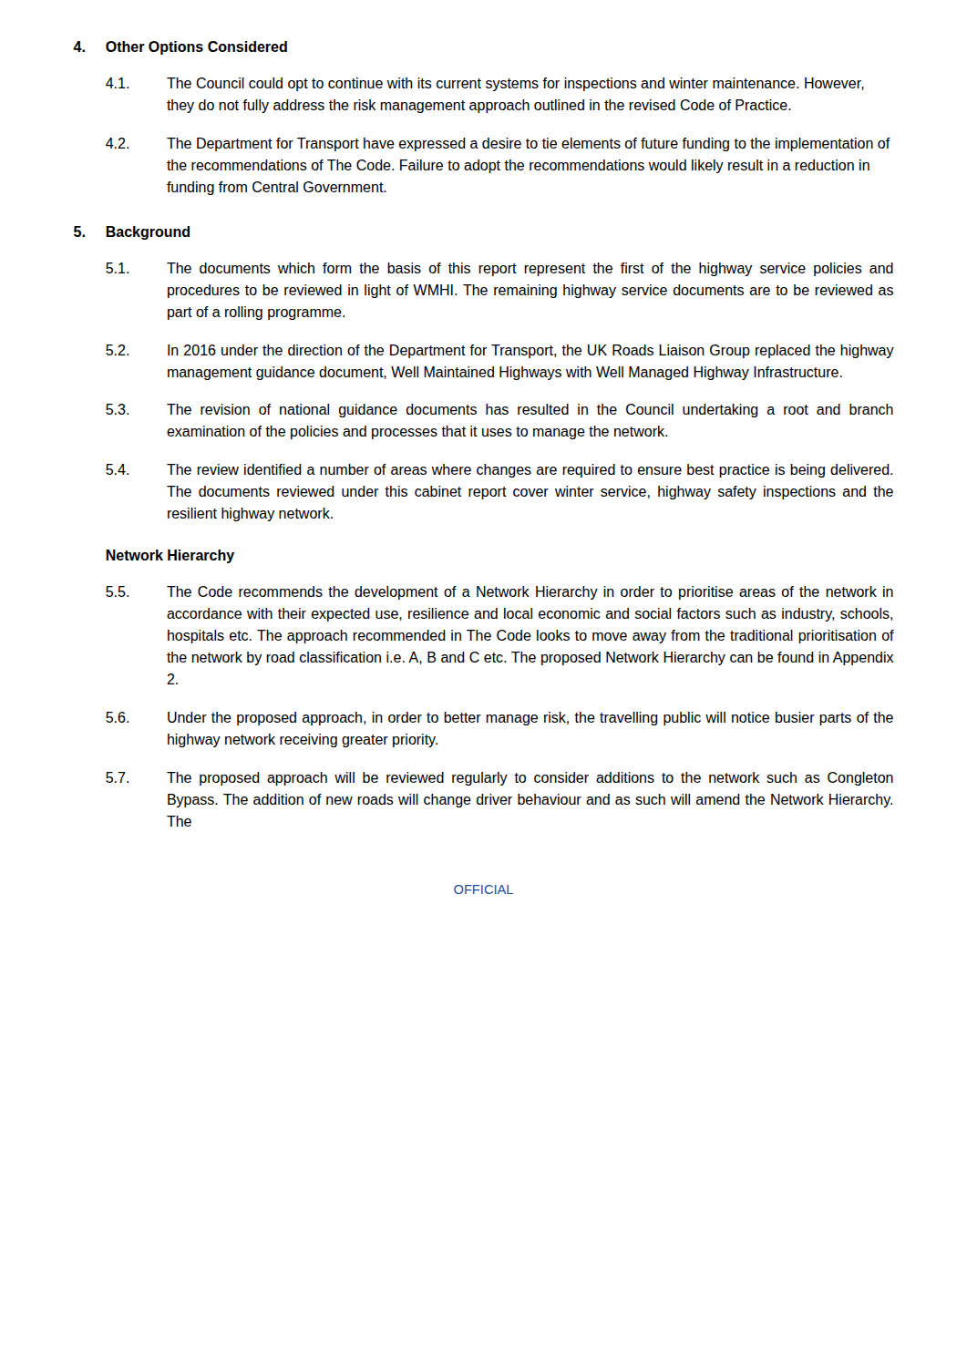4. Other Options Considered
4.1. The Council could opt to continue with its current systems for inspections and winter maintenance. However, they do not fully address the risk management approach outlined in the revised Code of Practice.
4.2. The Department for Transport have expressed a desire to tie elements of future funding to the implementation of the recommendations of The Code. Failure to adopt the recommendations would likely result in a reduction in funding from Central Government.
5. Background
5.1. The documents which form the basis of this report represent the first of the highway service policies and procedures to be reviewed in light of WMHI. The remaining highway service documents are to be reviewed as part of a rolling programme.
5.2. In 2016 under the direction of the Department for Transport, the UK Roads Liaison Group replaced the highway management guidance document, Well Maintained Highways with Well Managed Highway Infrastructure.
5.3. The revision of national guidance documents has resulted in the Council undertaking a root and branch examination of the policies and processes that it uses to manage the network.
5.4. The review identified a number of areas where changes are required to ensure best practice is being delivered. The documents reviewed under this cabinet report cover winter service, highway safety inspections and the resilient highway network.
Network Hierarchy
5.5. The Code recommends the development of a Network Hierarchy in order to prioritise areas of the network in accordance with their expected use, resilience and local economic and social factors such as industry, schools, hospitals etc. The approach recommended in The Code looks to move away from the traditional prioritisation of the network by road classification i.e. A, B and C etc. The proposed Network Hierarchy can be found in Appendix 2.
5.6. Under the proposed approach, in order to better manage risk, the travelling public will notice busier parts of the highway network receiving greater priority.
5.7. The proposed approach will be reviewed regularly to consider additions to the network such as Congleton Bypass. The addition of new roads will change driver behaviour and as such will amend the Network Hierarchy. The
OFFICIAL